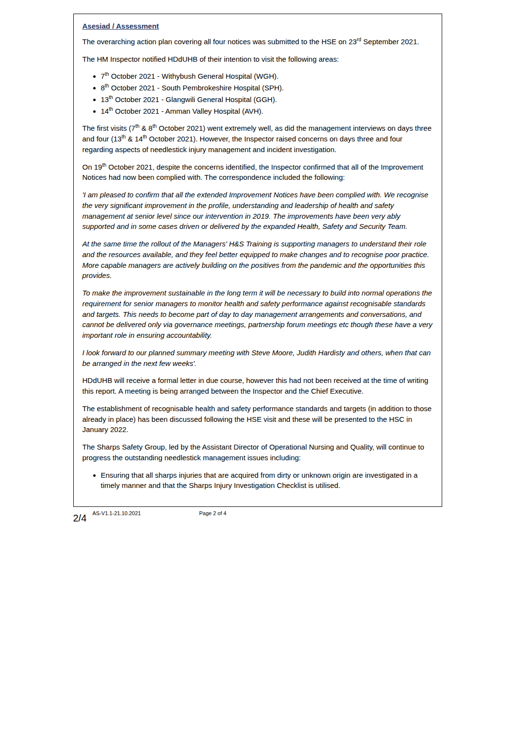Asesiad / Assessment
The overarching action plan covering all four notices was submitted to the HSE on 23rd September 2021.
The HM Inspector notified HDdUHB of their intention to visit the following areas:
7th October 2021 - Withybush General Hospital (WGH).
8th October 2021 - South Pembrokeshire Hospital (SPH).
13th October 2021 - Glangwili General Hospital (GGH).
14th October 2021 - Amman Valley Hospital (AVH).
The first visits (7th & 8th October 2021) went extremely well, as did the management interviews on days three and four (13th & 14th October 2021). However, the Inspector raised concerns on days three and four regarding aspects of needlestick injury management and incident investigation.
On 19th October 2021, despite the concerns identified, the Inspector confirmed that all of the Improvement Notices had now been complied with. The correspondence included the following:
'I am pleased to confirm that all the extended Improvement Notices have been complied with. We recognise the very significant improvement in the profile, understanding and leadership of health and safety management at senior level since our intervention in 2019. The improvements have been very ably supported and in some cases driven or delivered by the expanded Health, Safety and Security Team.
At the same time the rollout of the Managers' H&S Training is supporting managers to understand their role and the resources available, and they feel better equipped to make changes and to recognise poor practice. More capable managers are actively building on the positives from the pandemic and the opportunities this provides.
To make the improvement sustainable in the long term it will be necessary to build into normal operations the requirement for senior managers to monitor health and safety performance against recognisable standards and targets. This needs to become part of day to day management arrangements and conversations, and cannot be delivered only via governance meetings, partnership forum meetings etc though these have a very important role in ensuring accountability.
I look forward to our planned summary meeting with Steve Moore, Judith Hardisty and others, when that can be arranged in the next few weeks'.
HDdUHB will receive a formal letter in due course, however this had not been received at the time of writing this report. A meeting is being arranged between the Inspector and the Chief Executive.
The establishment of recognisable health and safety performance standards and targets (in addition to those already in place) has been discussed following the HSE visit and these will be presented to the HSC in January 2022.
The Sharps Safety Group, led by the Assistant Director of Operational Nursing and Quality, will continue to progress the outstanding needlestick management issues including:
Ensuring that all sharps injuries that are acquired from dirty or unknown origin are investigated in a timely manner and that the Sharps Injury Investigation Checklist is utilised.
AS-V1.1-21.10.2021 Page 2 of 4
2/4